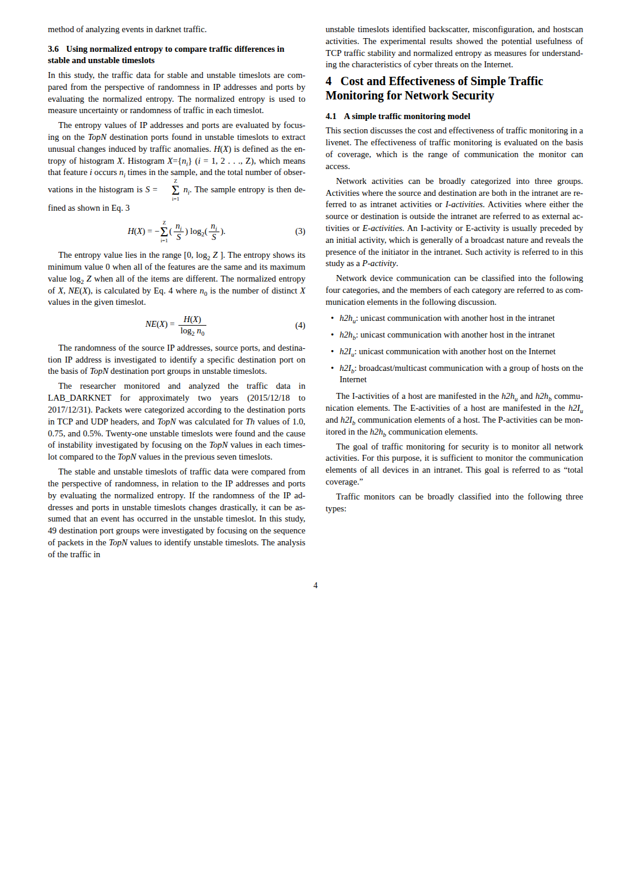method of analyzing events in darknet traffic.
3.6 Using normalized entropy to compare traffic differences in stable and unstable timeslots
In this study, the traffic data for stable and unstable timeslots are compared from the perspective of randomness in IP addresses and ports by evaluating the normalized entropy. The normalized entropy is used to measure uncertainty or randomness of traffic in each timeslot.
The entropy values of IP addresses and ports are evaluated by focusing on the TopN destination ports found in unstable timeslots to extract unusual changes induced by traffic anomalies. H(X) is defined as the entropy of histogram X. Histogram X={ni} (i = 1, 2 . . ., Z), which means that feature i occurs ni times in the sample, and the total number of observations in the histogram is S = ZΣi=1 ni. The sample entropy is then defined as shown in Eq. 3
H(X) = −ZΣi=1(ni S) log2(ni S). (3)
The entropy value lies in the range [0, log2 Z ]. The entropy shows its minimum value 0 when all of the features are the same and its maximum value log2 Z when all of the items are different. The normalized entropy of X, NE(X), is calculated by Eq. 4 where n0 is the number of distinct X values in the given timeslot.
NE(X) = H(X) log2 n0 (4)
The randomness of the source IP addresses, source ports, and destination IP address is investigated to identify a specific destination port on the basis of TopN destination port groups in unstable timeslots.
The researcher monitored and analyzed the traffic data in LAB_DARKNET for approximately two years (2015/12/18 to 2017/12/31). Packets were categorized according to the destination ports in TCP and UDP headers, and TopN was calculated for Th values of 1.0, 0.75, and 0.5%. Twenty-one unstable timeslots were found and the cause of instability investigated by focusing on the TopN values in each timeslot compared to the TopN values in the previous seven timeslots.
The stable and unstable timeslots of traffic data were compared from the perspective of randomness, in relation to the IP addresses and ports by evaluating the normalized entropy. If the randomness of the IP addresses and ports in unstable timeslots changes drastically, it can be assumed that an event has occurred in the unstable timeslot. In this study, 49 destination port groups were investigated by focusing on the sequence of packets in the TopN values to identify unstable timeslots. The analysis of the traffic in
unstable timeslots identified backscatter, misconfiguration, and hostscan activities. The experimental results showed the potential usefulness of TCP traffic stability and normalized entropy as measures for understanding the characteristics of cyber threats on the Internet.
4 Cost and Effectiveness of Simple Traffic Monitoring for Network Security
4.1 A simple traffic monitoring model
This section discusses the cost and effectiveness of traffic monitoring in a livenet. The effectiveness of traffic monitoring is evaluated on the basis of coverage, which is the range of communication the monitor can access.
Network activities can be broadly categorized into three groups. Activities where the source and destination are both in the intranet are referred to as intranet activities or I-activities. Activities where either the source or destination is outside the intranet are referred to as external activities or E-activities. An I-activity or E-activity is usually preceded by an initial activity, which is generally of a broadcast nature and reveals the presence of the initiator in the intranet. Such activity is referred to in this study as a P-activity.
Network device communication can be classified into the following four categories, and the members of each category are referred to as communication elements in the following discussion.
h2hu: unicast communication with another host in the intranet
h2hb: unicast communication with another host in the intranet
h2Iu: unicast communication with another host on the Internet
h2Ib: broadcast/multicast communication with a group of hosts on the Internet
The I-activities of a host are manifested in the h2hu and h2hb communication elements. The E-activities of a host are manifested in the h2Iu and h2Ib communication elements of a host. The P-activities can be monitored in the h2hb communication elements.
The goal of traffic monitoring for security is to monitor all network activities. For this purpose, it is sufficient to monitor the communication elements of all devices in an intranet. This goal is referred to as “total coverage.”
Traffic monitors can be broadly classified into the following three types:
4